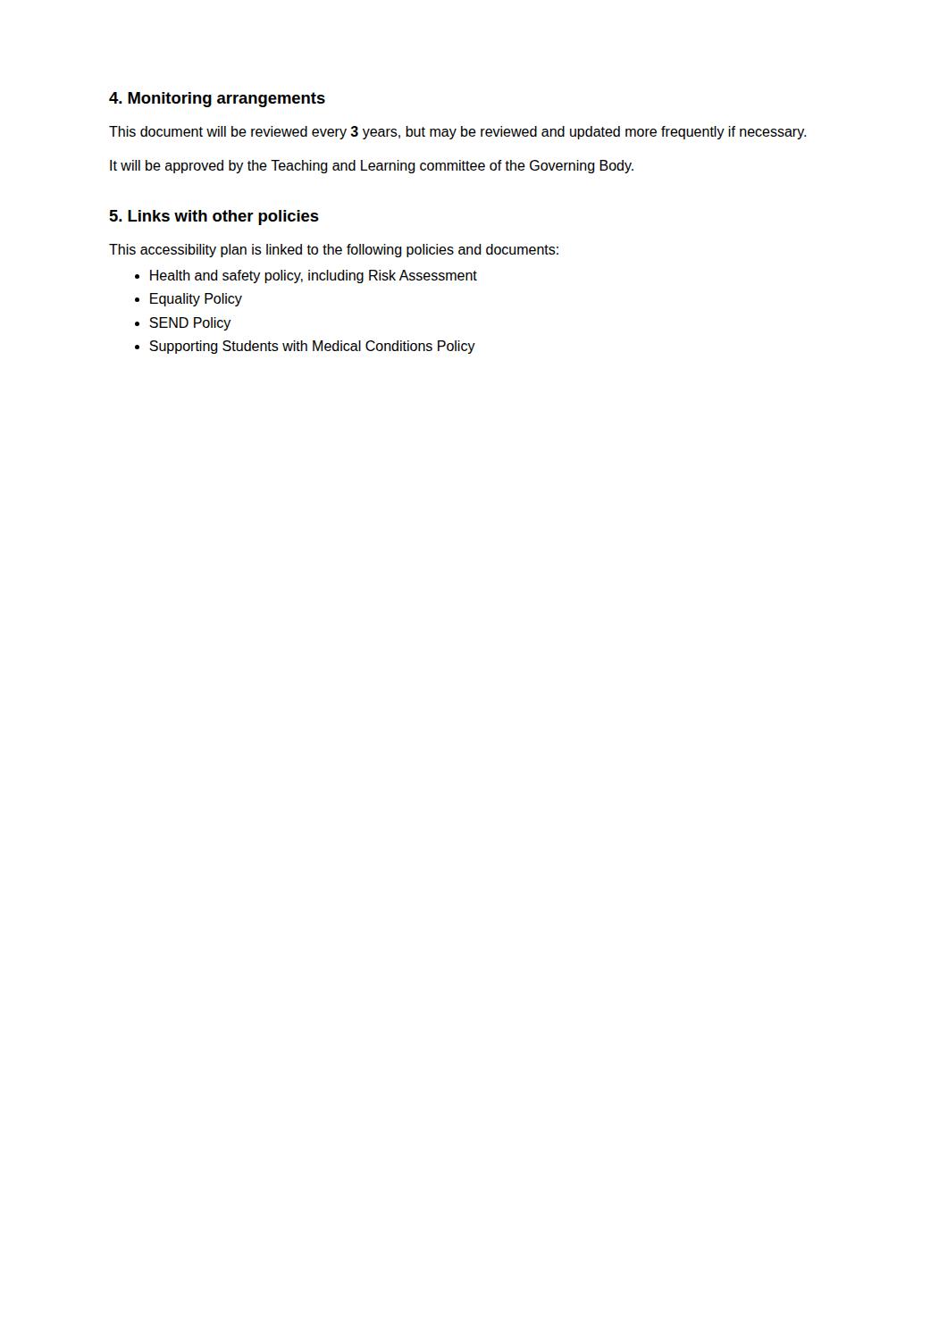4. Monitoring arrangements
This document will be reviewed every 3 years, but may be reviewed and updated more frequently if necessary.
It will be approved by the Teaching and Learning committee of the Governing Body.
5. Links with other policies
This accessibility plan is linked to the following policies and documents:
Health and safety policy, including Risk Assessment
Equality Policy
SEND Policy
Supporting Students with Medical Conditions Policy